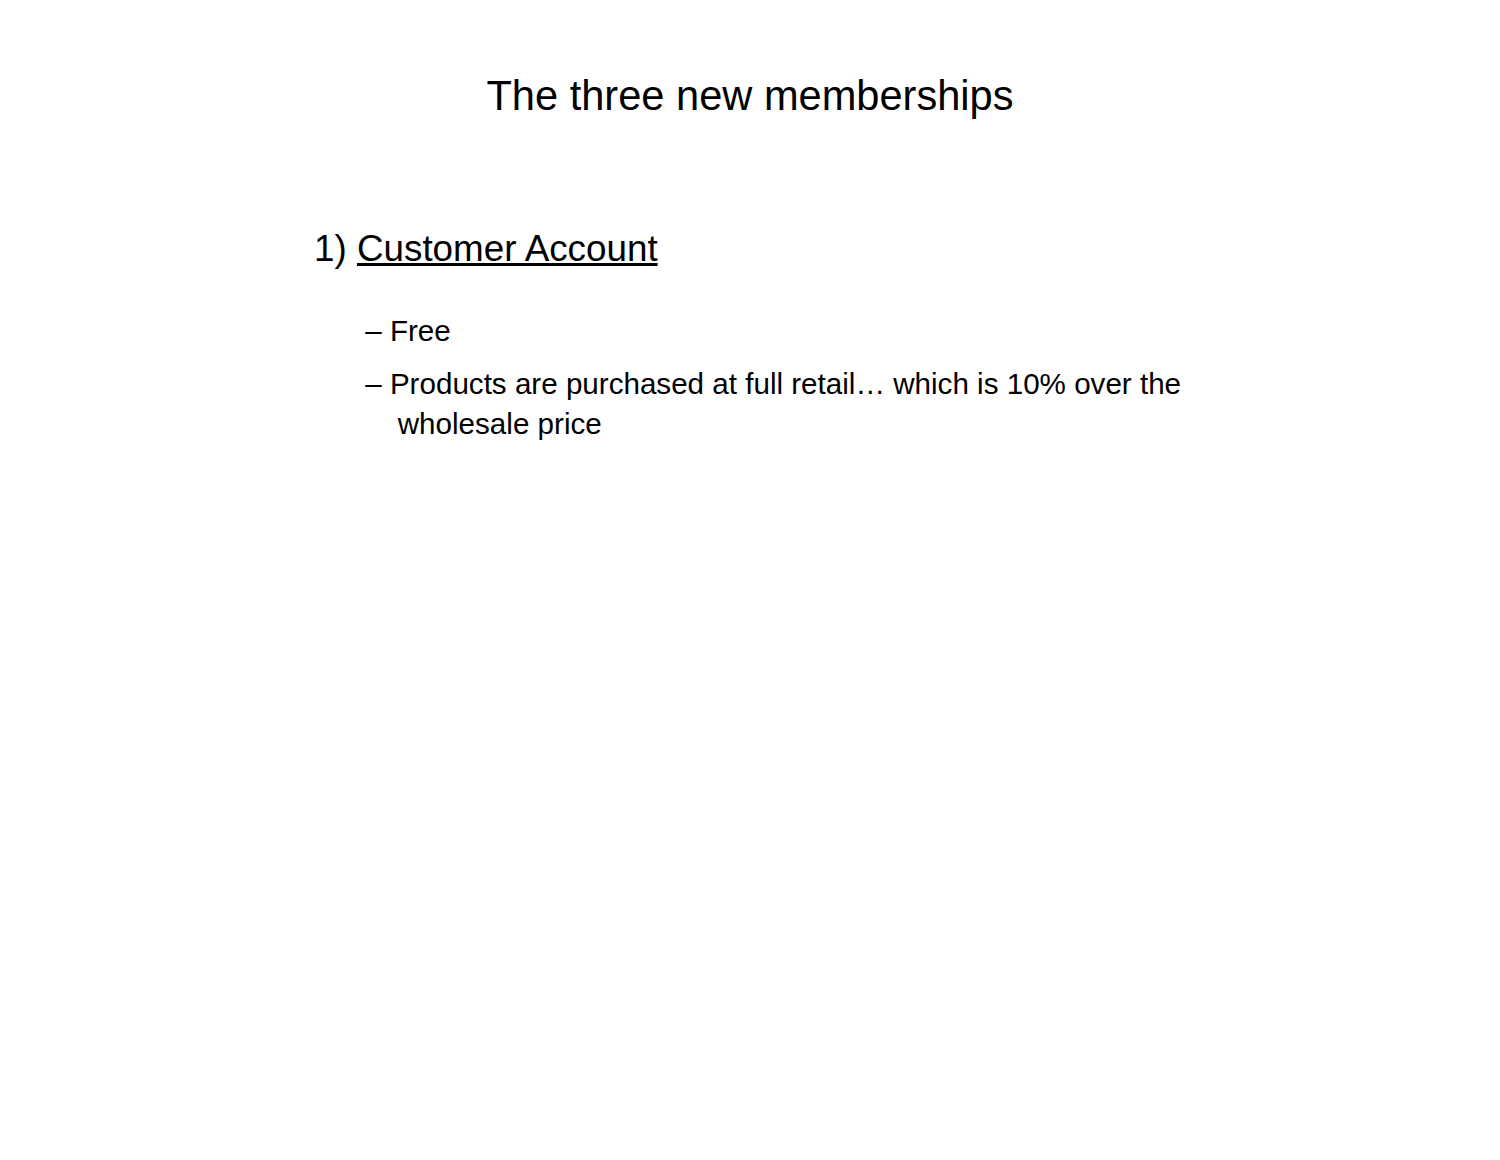The three new memberships
1) Customer Account
Free
Products are purchased at full retail… which is 10% over the wholesale price